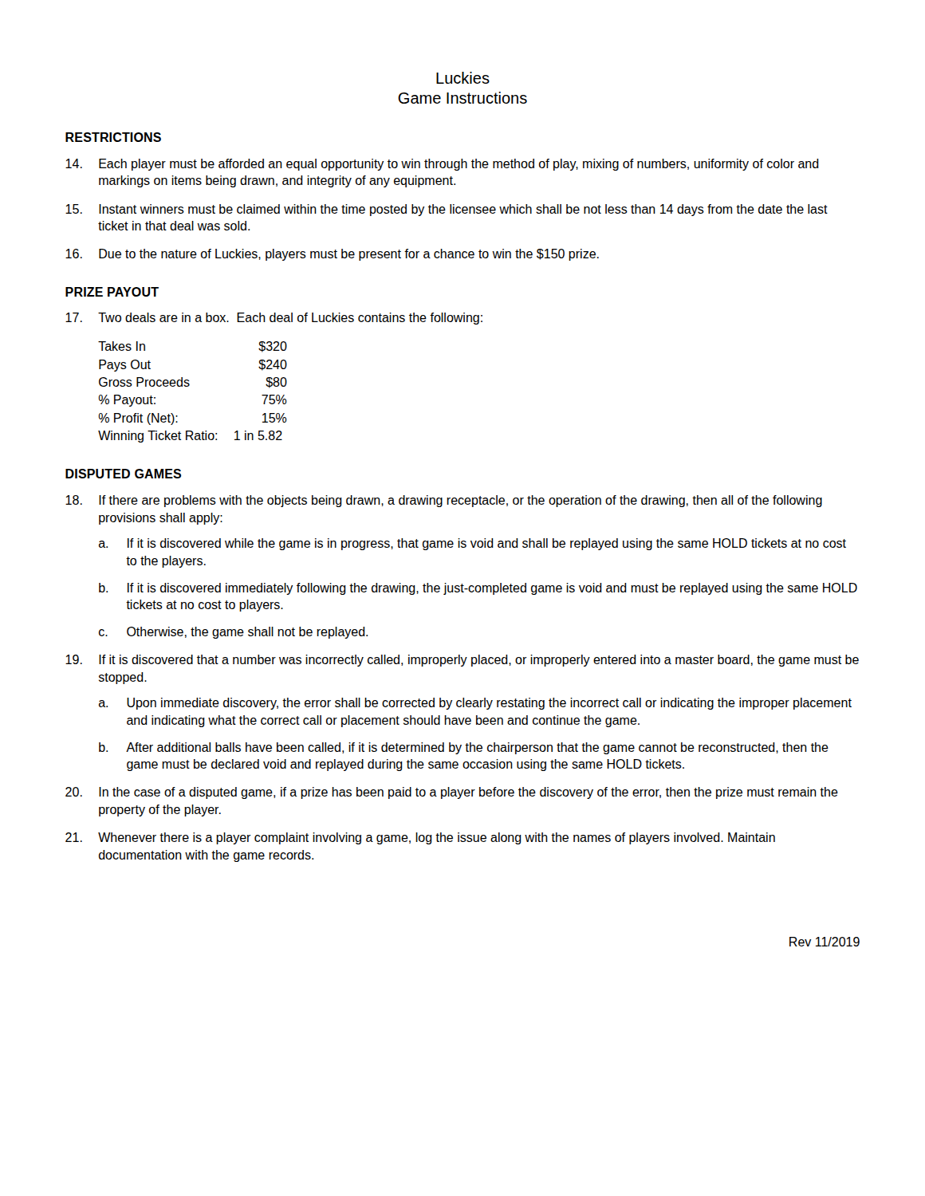Luckies
Game Instructions
RESTRICTIONS
14. Each player must be afforded an equal opportunity to win through the method of play, mixing of numbers, uniformity of color and markings on items being drawn, and integrity of any equipment.
15. Instant winners must be claimed within the time posted by the licensee which shall be not less than 14 days from the date the last ticket in that deal was sold.
16. Due to the nature of Luckies, players must be present for a chance to win the $150 prize.
PRIZE PAYOUT
17. Two deals are in a box. Each deal of Luckies contains the following:
| Takes In | $320 |
| Pays Out | $240 |
| Gross Proceeds | $80 |
| % Payout: | 75% |
| % Profit (Net): | 15% |
| Winning Ticket Ratio: | 1 in 5.82 |
DISPUTED GAMES
18. If there are problems with the objects being drawn, a drawing receptacle, or the operation of the drawing, then all of the following provisions shall apply:
a. If it is discovered while the game is in progress, that game is void and shall be replayed using the same HOLD tickets at no cost to the players.
b. If it is discovered immediately following the drawing, the just-completed game is void and must be replayed using the same HOLD tickets at no cost to players.
c. Otherwise, the game shall not be replayed.
19. If it is discovered that a number was incorrectly called, improperly placed, or improperly entered into a master board, the game must be stopped.
a. Upon immediate discovery, the error shall be corrected by clearly restating the incorrect call or indicating the improper placement and indicating what the correct call or placement should have been and continue the game.
b. After additional balls have been called, if it is determined by the chairperson that the game cannot be reconstructed, then the game must be declared void and replayed during the same occasion using the same HOLD tickets.
20. In the case of a disputed game, if a prize has been paid to a player before the discovery of the error, then the prize must remain the property of the player.
21. Whenever there is a player complaint involving a game, log the issue along with the names of players involved. Maintain documentation with the game records.
Rev 11/2019